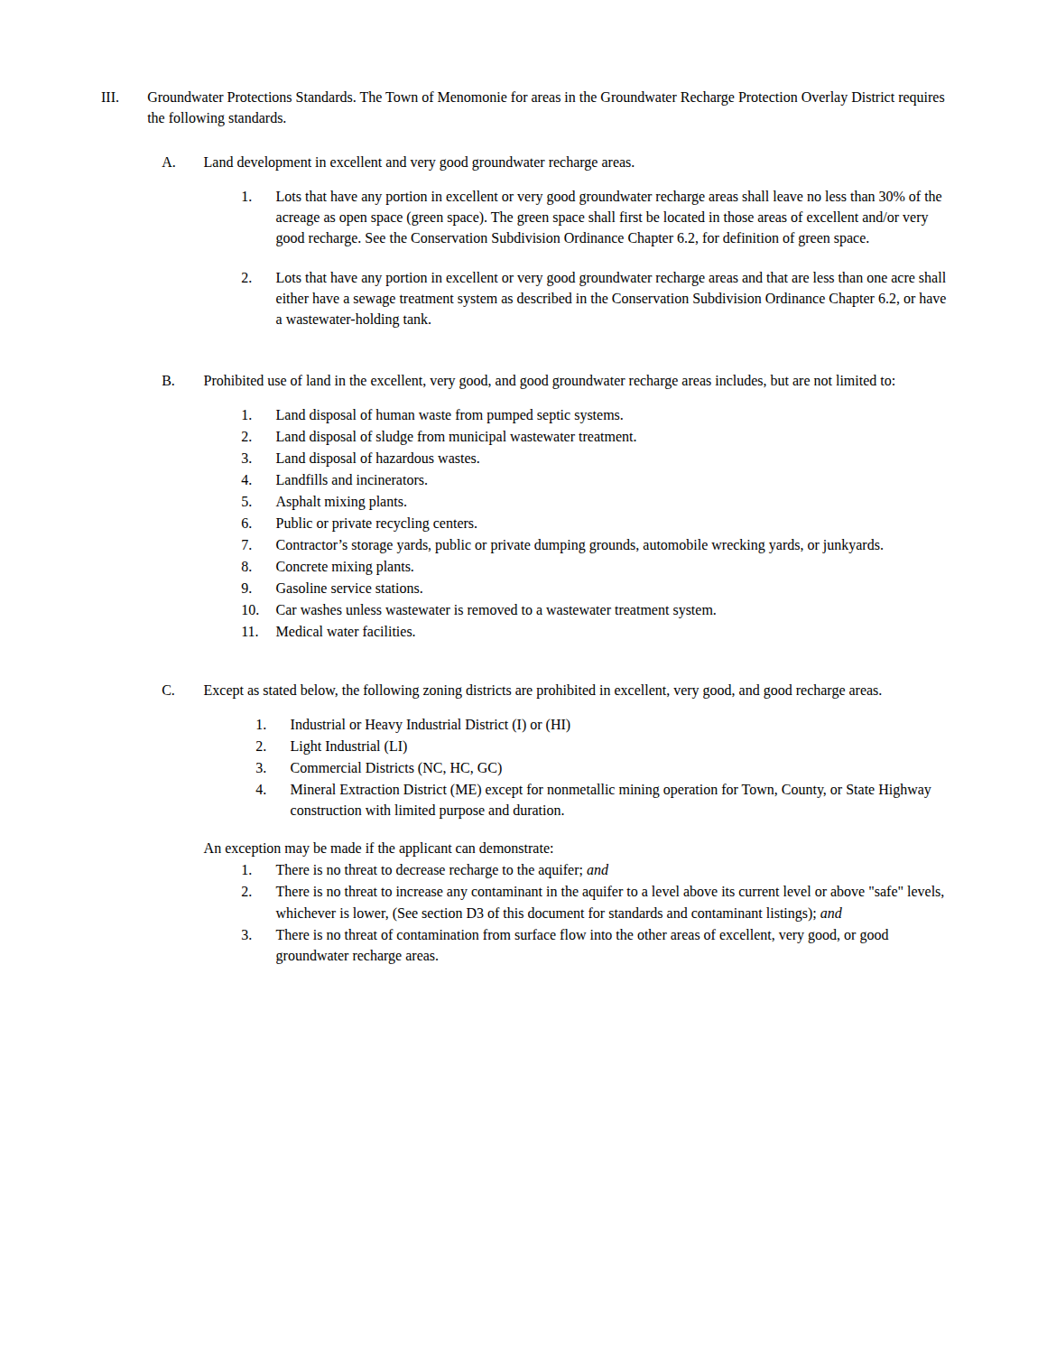III.
Groundwater Protections Standards. The Town of Menomonie for areas in the Groundwater Recharge Protection Overlay District requires the following standards.
A.
Land development in excellent and very good groundwater recharge areas.
1.
Lots that have any portion in excellent or very good groundwater recharge areas shall leave no less than 30% of the acreage as open space (green space). The green space shall first be located in those areas of excellent and/or very good recharge. See the Conservation Subdivision Ordinance Chapter 6.2, for definition of green space.
2.
Lots that have any portion in excellent or very good groundwater recharge areas and that are less than one acre shall either have a sewage treatment system as described in the Conservation Subdivision Ordinance Chapter 6.2, or have a wastewater-holding tank.
B.
Prohibited use of land in the excellent, very good, and good groundwater recharge areas includes, but are not limited to:
1.
Land disposal of human waste from pumped septic systems.
2.
Land disposal of sludge from municipal wastewater treatment.
3.
Land disposal of hazardous wastes.
4.
Landfills and incinerators.
5.
Asphalt mixing plants.
6.
Public or private recycling centers.
7.
Contractor’s storage yards, public or private dumping grounds, automobile wrecking yards, or junkyards.
8.
Concrete mixing plants.
9.
Gasoline service stations.
10.
Car washes unless wastewater is removed to a wastewater treatment system.
11.
Medical water facilities.
C.
Except as stated below, the following zoning districts are prohibited in excellent, very good, and good recharge areas.
1.
Industrial or Heavy Industrial District (I) or (HI)
2.
Light Industrial (LI)
3.
Commercial Districts (NC, HC, GC)
4.
Mineral Extraction District (ME) except for nonmetallic mining operation for Town, County, or State Highway construction with limited purpose and duration.
An exception may be made if the applicant can demonstrate:
1.
There is no threat to decrease recharge to the aquifer; and
2.
There is no threat to increase any contaminant in the aquifer to a level above its current level or above "safe" levels, whichever is lower, (See section D3 of this document for standards and contaminant listings); and
3.
There is no threat of contamination from surface flow into the other areas of excellent, very good, or good groundwater recharge areas.